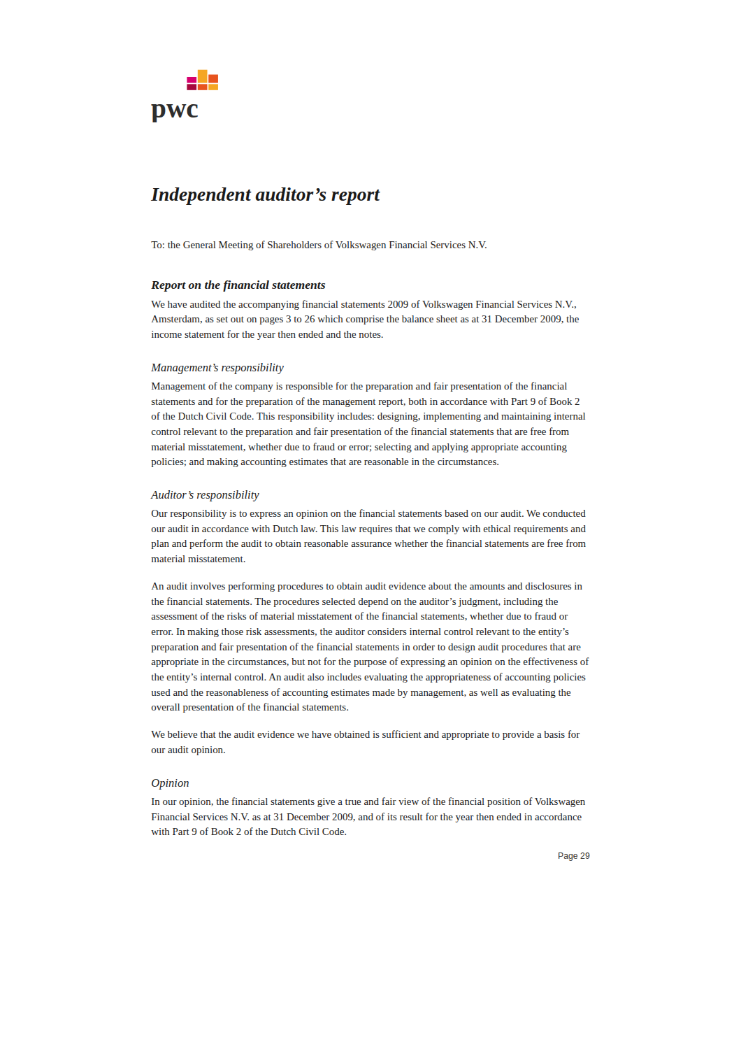pwc
Independent auditor’s report
To: the General Meeting of Shareholders of Volkswagen Financial Services N.V.
Report on the financial statements
We have audited the accompanying financial statements 2009 of Volkswagen Financial Services N.V., Amsterdam, as set out on pages 3 to 26 which comprise the balance sheet as at 31 December 2009, the income statement for the year then ended and the notes.
Management’s responsibility
Management of the company is responsible for the preparation and fair presentation of the financial statements and for the preparation of the management report, both in accordance with Part 9 of Book 2 of the Dutch Civil Code. This responsibility includes: designing, implementing and maintaining internal control relevant to the preparation and fair presentation of the financial statements that are free from material misstatement, whether due to fraud or error; selecting and applying appropriate accounting policies; and making accounting estimates that are reasonable in the circumstances.
Auditor’s responsibility
Our responsibility is to express an opinion on the financial statements based on our audit. We conducted our audit in accordance with Dutch law. This law requires that we comply with ethical requirements and plan and perform the audit to obtain reasonable assurance whether the financial statements are free from material misstatement.
An audit involves performing procedures to obtain audit evidence about the amounts and disclosures in the financial statements. The procedures selected depend on the auditor’s judgment, including the assessment of the risks of material misstatement of the financial statements, whether due to fraud or error. In making those risk assessments, the auditor considers internal control relevant to the entity’s preparation and fair presentation of the financial statements in order to design audit procedures that are appropriate in the circumstances, but not for the purpose of expressing an opinion on the effectiveness of the entity’s internal control. An audit also includes evaluating the appropriateness of accounting policies used and the reasonableness of accounting estimates made by management, as well as evaluating the overall presentation of the financial statements.
We believe that the audit evidence we have obtained is sufficient and appropriate to provide a basis for our audit opinion.
Opinion
In our opinion, the financial statements give a true and fair view of the financial position of Volkswagen Financial Services N.V. as at 31 December 2009, and of its result for the year then ended in accordance with Part 9 of Book 2 of the Dutch Civil Code.
Page 29